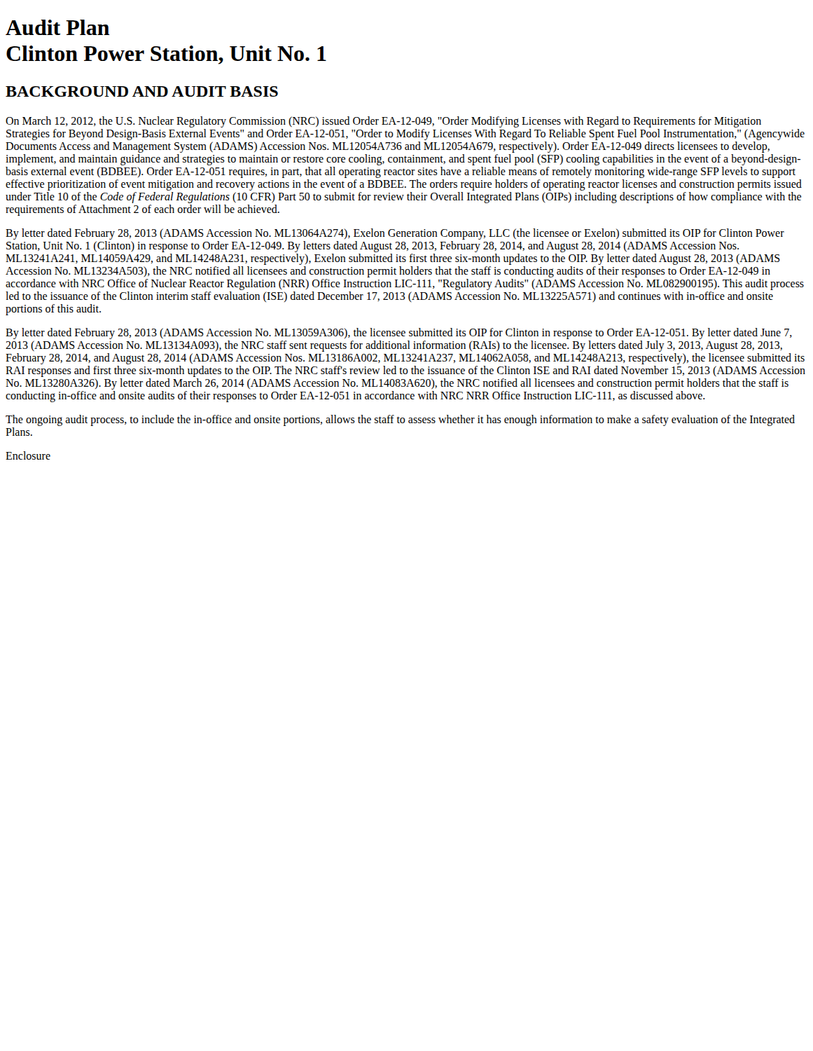Audit Plan
Clinton Power Station, Unit No. 1
BACKGROUND AND AUDIT BASIS
On March 12, 2012, the U.S. Nuclear Regulatory Commission (NRC) issued Order EA-12-049, "Order Modifying Licenses with Regard to Requirements for Mitigation Strategies for Beyond Design-Basis External Events" and Order EA-12-051, "Order to Modify Licenses With Regard To Reliable Spent Fuel Pool Instrumentation," (Agencywide Documents Access and Management System (ADAMS) Accession Nos. ML12054A736 and ML12054A679, respectively). Order EA-12-049 directs licensees to develop, implement, and maintain guidance and strategies to maintain or restore core cooling, containment, and spent fuel pool (SFP) cooling capabilities in the event of a beyond-design-basis external event (BDBEE). Order EA-12-051 requires, in part, that all operating reactor sites have a reliable means of remotely monitoring wide-range SFP levels to support effective prioritization of event mitigation and recovery actions in the event of a BDBEE. The orders require holders of operating reactor licenses and construction permits issued under Title 10 of the Code of Federal Regulations (10 CFR) Part 50 to submit for review their Overall Integrated Plans (OIPs) including descriptions of how compliance with the requirements of Attachment 2 of each order will be achieved.
By letter dated February 28, 2013 (ADAMS Accession No. ML13064A274), Exelon Generation Company, LLC (the licensee or Exelon) submitted its OIP for Clinton Power Station, Unit No. 1 (Clinton) in response to Order EA-12-049. By letters dated August 28, 2013, February 28, 2014, and August 28, 2014 (ADAMS Accession Nos. ML13241A241, ML14059A429, and ML14248A231, respectively), Exelon submitted its first three six-month updates to the OIP. By letter dated August 28, 2013 (ADAMS Accession No. ML13234A503), the NRC notified all licensees and construction permit holders that the staff is conducting audits of their responses to Order EA-12-049 in accordance with NRC Office of Nuclear Reactor Regulation (NRR) Office Instruction LIC-111, "Regulatory Audits" (ADAMS Accession No. ML082900195). This audit process led to the issuance of the Clinton interim staff evaluation (ISE) dated December 17, 2013 (ADAMS Accession No. ML13225A571) and continues with in-office and onsite portions of this audit.
By letter dated February 28, 2013 (ADAMS Accession No. ML13059A306), the licensee submitted its OIP for Clinton in response to Order EA-12-051. By letter dated June 7, 2013 (ADAMS Accession No. ML13134A093), the NRC staff sent requests for additional information (RAIs) to the licensee. By letters dated July 3, 2013, August 28, 2013, February 28, 2014, and August 28, 2014 (ADAMS Accession Nos. ML13186A002, ML13241A237, ML14062A058, and ML14248A213, respectively), the licensee submitted its RAI responses and first three six-month updates to the OIP. The NRC staff's review led to the issuance of the Clinton ISE and RAI dated November 15, 2013 (ADAMS Accession No. ML13280A326). By letter dated March 26, 2014 (ADAMS Accession No. ML14083A620), the NRC notified all licensees and construction permit holders that the staff is conducting in-office and onsite audits of their responses to Order EA-12-051 in accordance with NRC NRR Office Instruction LIC-111, as discussed above.
The ongoing audit process, to include the in-office and onsite portions, allows the staff to assess whether it has enough information to make a safety evaluation of the Integrated Plans.
Enclosure